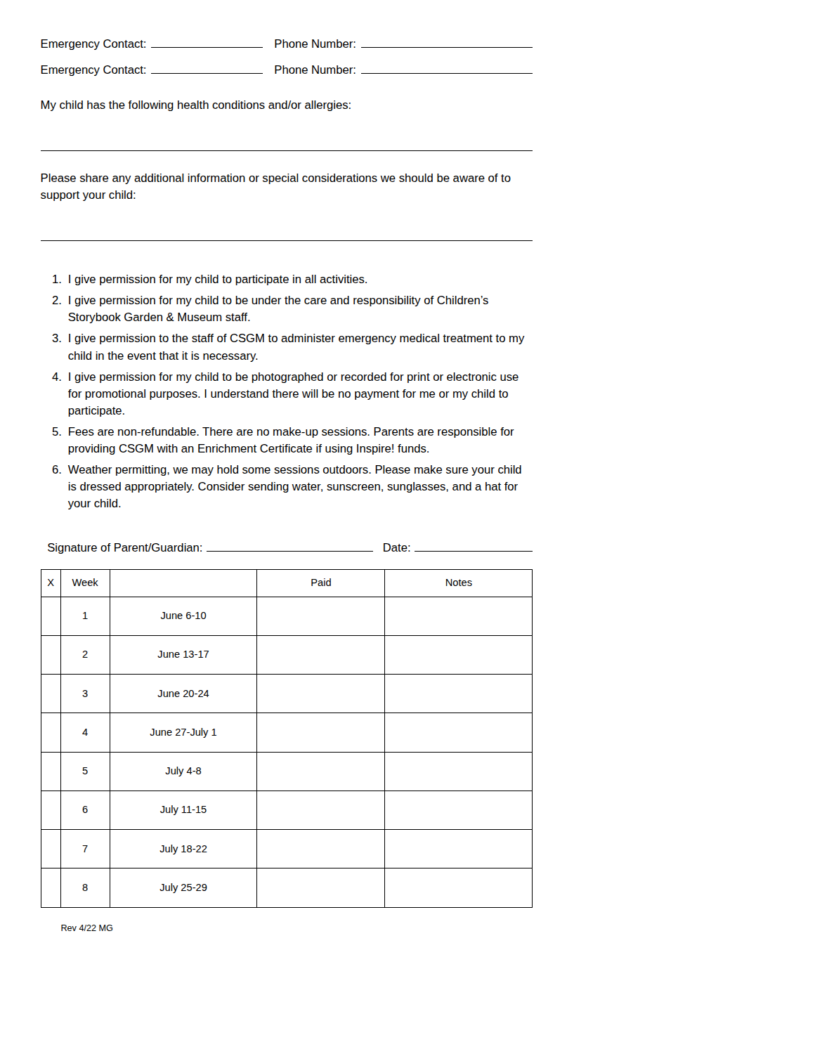Emergency Contact: Phone Number:
Emergency Contact: Phone Number:
My child has the following health conditions and/or allergies:
Please share any additional information or special considerations we should be aware of to support your child:
I give permission for my child to participate in all activities.
I give permission for my child to be under the care and responsibility of Children’s Storybook Garden & Museum staff.
I give permission to the staff of CSGM to administer emergency medical treatment to my child in the event that it is necessary.
I give permission for my child to be photographed or recorded for print or electronic use for promotional purposes. I understand there will be no payment for me or my child to participate.
Fees are non-refundable. There are no make-up sessions. Parents are responsible for providing CSGM with an Enrichment Certificate if using Inspire! funds.
Weather permitting, we may hold some sessions outdoors. Please make sure your child is dressed appropriately. Consider sending water, sunscreen, sunglasses, and a hat for your child.
Signature of Parent/Guardian: Date:
| X | Week | | Paid | Notes |
| --- | --- | --- | --- | --- |
| | 1 | June 6-10 | | |
| | 2 | June 13-17 | | |
| | 3 | June 20-24 | | |
| | 4 | June 27-July 1 | | |
| | 5 | July 4-8 | | |
| | 6 | July 11-15 | | |
| | 7 | July 18-22 | | |
| | 8 | July 25-29 | | |
Rev 4/22 MG